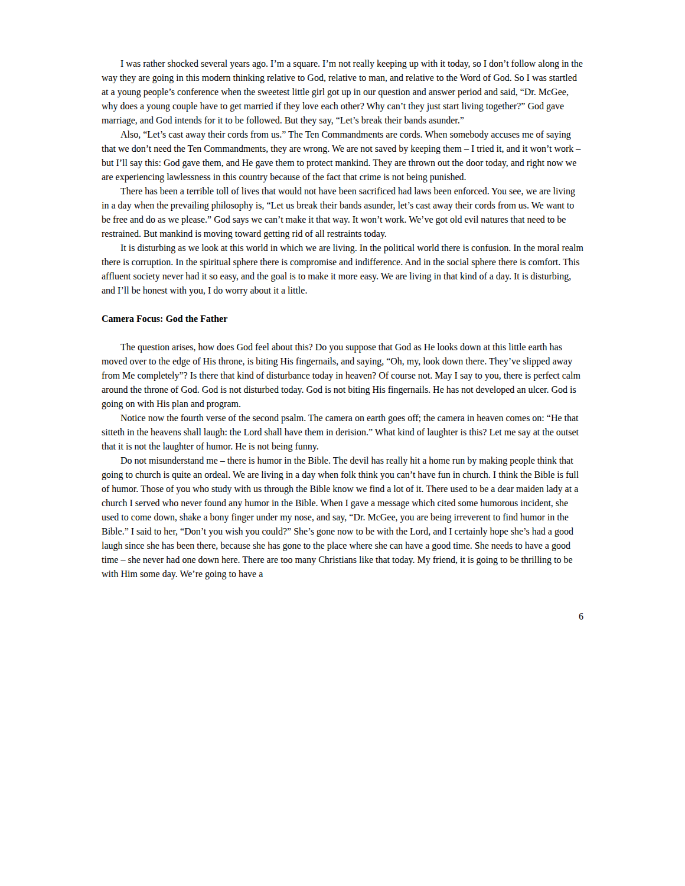I was rather shocked several years ago. I’m a square. I’m not really keeping up with it today, so I don’t follow along in the way they are going in this modern thinking relative to God, relative to man, and relative to the Word of God. So I was startled at a young people’s conference when the sweetest little girl got up in our question and answer period and said, “Dr. McGee, why does a young couple have to get married if they love each other? Why can’t they just start living together?” God gave marriage, and God intends for it to be followed. But they say, “Let’s break their bands asunder.”
Also, “Let’s cast away their cords from us.” The Ten Commandments are cords. When somebody accuses me of saying that we don’t need the Ten Commandments, they are wrong. We are not saved by keeping them – I tried it, and it won’t work – but I’ll say this: God gave them, and He gave them to protect mankind. They are thrown out the door today, and right now we are experiencing lawlessness in this country because of the fact that crime is not being punished.
There has been a terrible toll of lives that would not have been sacrificed had laws been enforced. You see, we are living in a day when the prevailing philosophy is, “Let us break their bands asunder, let’s cast away their cords from us. We want to be free and do as we please.” God says we can’t make it that way. It won’t work. We’ve got old evil natures that need to be restrained. But mankind is moving toward getting rid of all restraints today.
It is disturbing as we look at this world in which we are living. In the political world there is confusion. In the moral realm there is corruption. In the spiritual sphere there is compromise and indifference. And in the social sphere there is comfort. This affluent society never had it so easy, and the goal is to make it more easy. We are living in that kind of a day. It is disturbing, and I’ll be honest with you, I do worry about it a little.
Camera Focus: God the Father
The question arises, how does God feel about this? Do you suppose that God as He looks down at this little earth has moved over to the edge of His throne, is biting His fingernails, and saying, “Oh, my, look down there. They’ve slipped away from Me completely”? Is there that kind of disturbance today in heaven? Of course not. May I say to you, there is perfect calm around the throne of God. God is not disturbed today. God is not biting His fingernails. He has not developed an ulcer. God is going on with His plan and program.
Notice now the fourth verse of the second psalm. The camera on earth goes off; the camera in heaven comes on: “He that sitteth in the heavens shall laugh: the Lord shall have them in derision.” What kind of laughter is this? Let me say at the outset that it is not the laughter of humor. He is not being funny.
Do not misunderstand me – there is humor in the Bible. The devil has really hit a home run by making people think that going to church is quite an ordeal. We are living in a day when folk think you can’t have fun in church. I think the Bible is full of humor. Those of you who study with us through the Bible know we find a lot of it. There used to be a dear maiden lady at a church I served who never found any humor in the Bible. When I gave a message which cited some humorous incident, she used to come down, shake a bony finger under my nose, and say, “Dr. McGee, you are being irreverent to find humor in the Bible.” I said to her, “Don’t you wish you could?” She’s gone now to be with the Lord, and I certainly hope she’s had a good laugh since she has been there, because she has gone to the place where she can have a good time. She needs to have a good time – she never had one down here. There are too many Christians like that today. My friend, it is going to be thrilling to be with Him some day. We’re going to have a
6